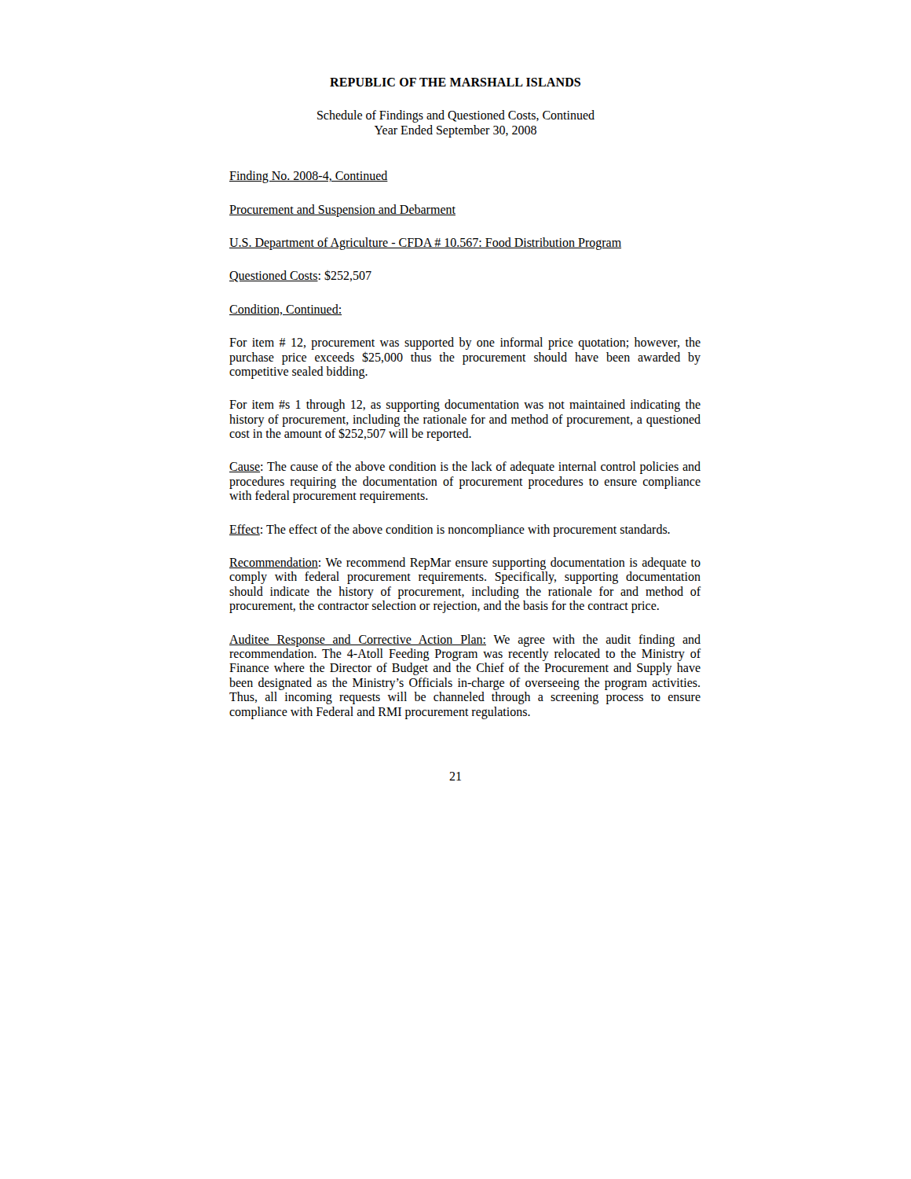REPUBLIC OF THE MARSHALL ISLANDS
Schedule of Findings and Questioned Costs, Continued
Year Ended September 30, 2008
Finding No. 2008-4, Continued
Procurement and Suspension and Debarment
U.S. Department of Agriculture - CFDA # 10.567: Food Distribution Program
Questioned Costs: $252,507
Condition, Continued:
For item # 12, procurement was supported by one informal price quotation; however, the purchase price exceeds $25,000 thus the procurement should have been awarded by competitive sealed bidding.
For item #s 1 through 12, as supporting documentation was not maintained indicating the history of procurement, including the rationale for and method of procurement, a questioned cost in the amount of $252,507 will be reported.
Cause: The cause of the above condition is the lack of adequate internal control policies and procedures requiring the documentation of procurement procedures to ensure compliance with federal procurement requirements.
Effect: The effect of the above condition is noncompliance with procurement standards.
Recommendation: We recommend RepMar ensure supporting documentation is adequate to comply with federal procurement requirements. Specifically, supporting documentation should indicate the history of procurement, including the rationale for and method of procurement, the contractor selection or rejection, and the basis for the contract price.
Auditee Response and Corrective Action Plan: We agree with the audit finding and recommendation. The 4-Atoll Feeding Program was recently relocated to the Ministry of Finance where the Director of Budget and the Chief of the Procurement and Supply have been designated as the Ministry’s Officials in-charge of overseeing the program activities. Thus, all incoming requests will be channeled through a screening process to ensure compliance with Federal and RMI procurement regulations.
21